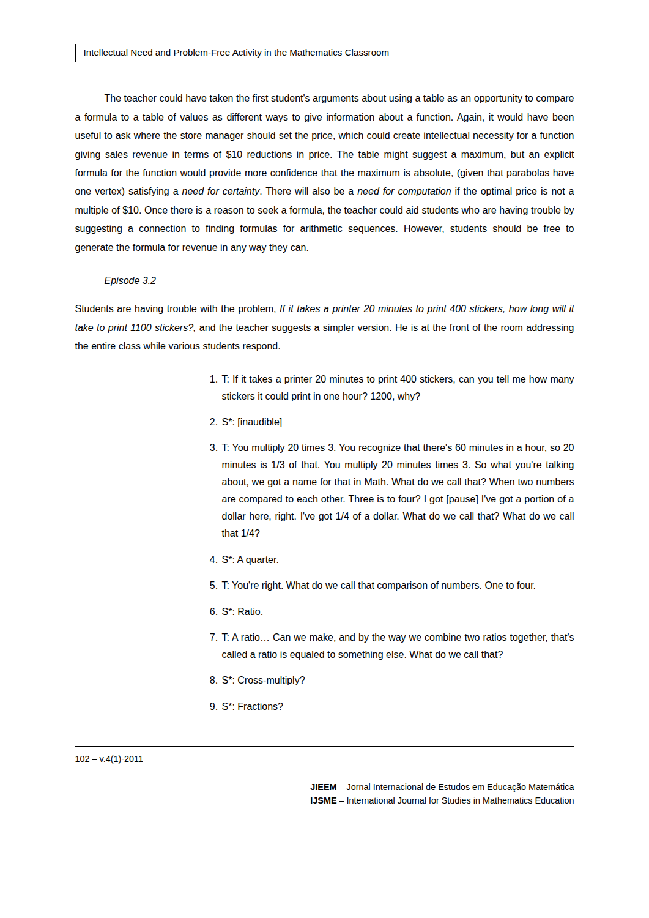Intellectual Need and Problem-Free Activity in the Mathematics Classroom
The teacher could have taken the first student's arguments about using a table as an opportunity to compare a formula to a table of values as different ways to give information about a function. Again, it would have been useful to ask where the store manager should set the price, which could create intellectual necessity for a function giving sales revenue in terms of $10 reductions in price. The table might suggest a maximum, but an explicit formula for the function would provide more confidence that the maximum is absolute, (given that parabolas have one vertex) satisfying a need for certainty. There will also be a need for computation if the optimal price is not a multiple of $10. Once there is a reason to seek a formula, the teacher could aid students who are having trouble by suggesting a connection to finding formulas for arithmetic sequences. However, students should be free to generate the formula for revenue in any way they can.
Episode 3.2
Students are having trouble with the problem, If it takes a printer 20 minutes to print 400 stickers, how long will it take to print 1100 stickers?, and the teacher suggests a simpler version. He is at the front of the room addressing the entire class while various students respond.
T: If it takes a printer 20 minutes to print 400 stickers, can you tell me how many stickers it could print in one hour? 1200, why?
S*: [inaudible]
T: You multiply 20 times 3. You recognize that there's 60 minutes in a hour, so 20 minutes is 1/3 of that. You multiply 20 minutes times 3. So what you're talking about, we got a name for that in Math. What do we call that? When two numbers are compared to each other. Three is to four? I got [pause] I've got a portion of a dollar here, right. I've got 1/4 of a dollar. What do we call that? What do we call that 1/4?
S*: A quarter.
T: You're right. What do we call that comparison of numbers. One to four.
S*: Ratio.
T: A ratio… Can we make, and by the way we combine two ratios together, that's called a ratio is equaled to something else. What do we call that?
S*: Cross-multiply?
S*: Fractions?
102 – v.4(1)-2011
JIEEM – Jornal Internacional de Estudos em Educação Matemática
IJSME – International Journal for Studies in Mathematics Education